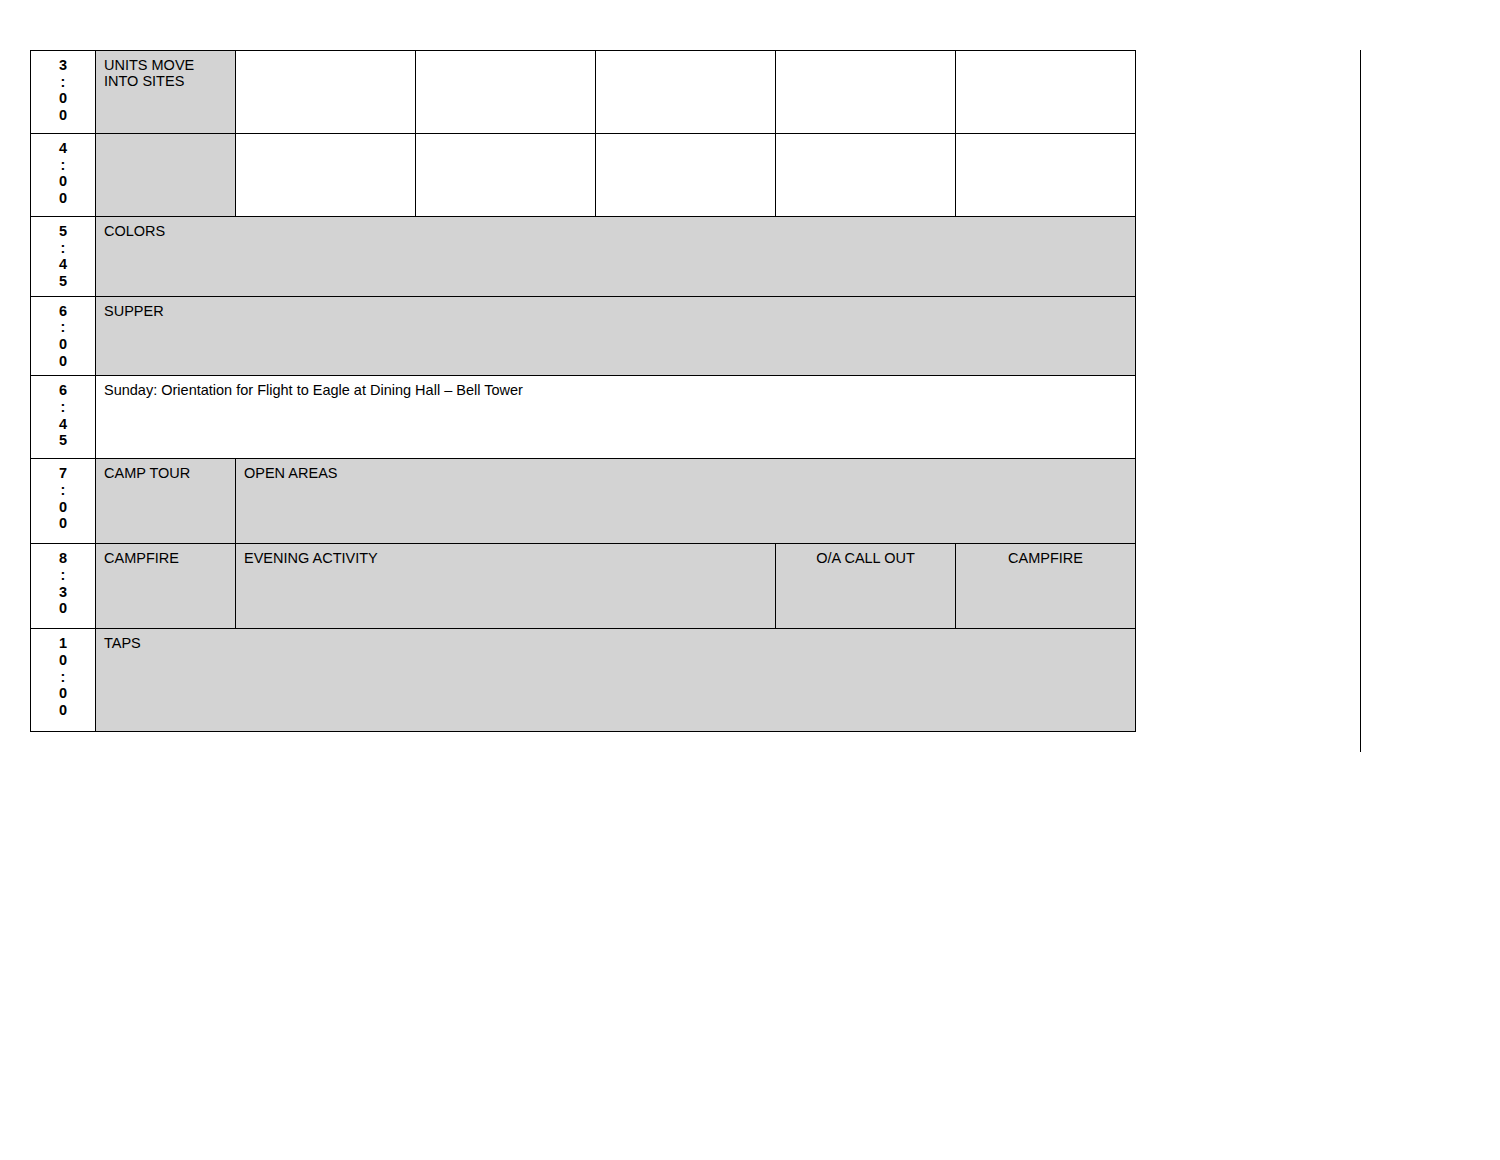| 3:00 | UNITS MOVE INTO SITES | | | | | |
| 4:00 | | | | | | |
| 5:45 | COLORS |
| 6:00 | SUPPER |
| 6:45 | Sunday: Orientation for Flight to Eagle at Dining Hall – Bell Tower |
| 7:00 | CAMP TOUR | OPEN AREAS |
| 8:30 | CAMPFIRE | EVENING ACTIVITY | O/A CALL OUT | CAMPFIRE |
| 10:00 | TAPS |